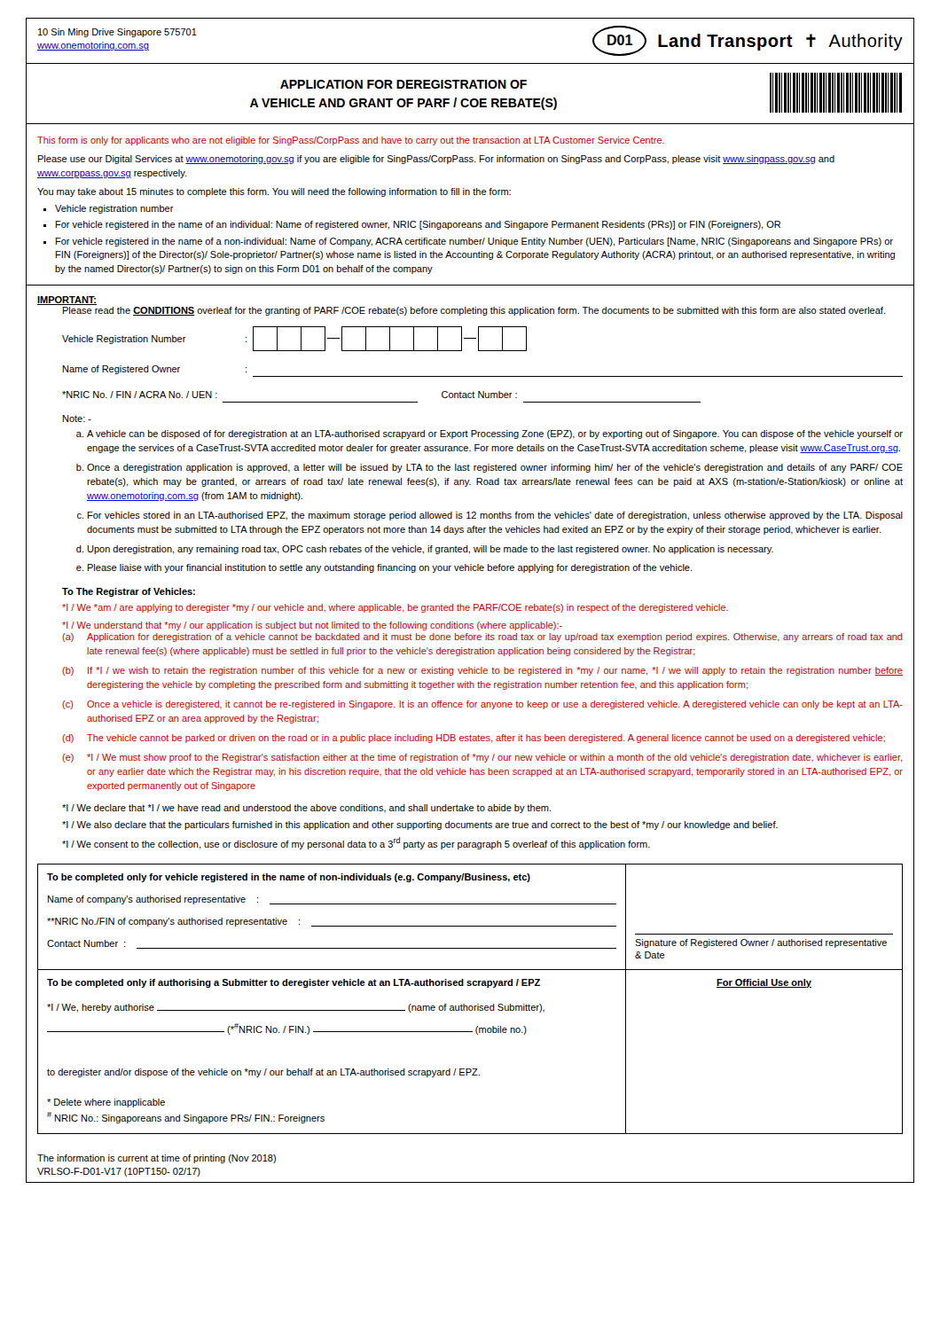10 Sin Ming Drive Singapore 575701
www.onemotoring.com.sg
D01
Land Transport ✝ Authority
APPLICATION FOR DEREGISTRATION OF
A VEHICLE AND GRANT OF PARF / COE REBATE(S)
This form is only for applicants who are not eligible for SingPass/CorpPass and have to carry out the transaction at LTA Customer Service Centre.
Please use our Digital Services at www.onemotoring.gov.sg if you are eligible for SingPass/CorpPass. For information on SingPass and CorpPass, please visit www.singpass.gov.sg and www.corppass.gov.sg respectively.
You may take about 15 minutes to complete this form. You will need the following information to fill in the form:
Vehicle registration number
For vehicle registered in the name of an individual: Name of registered owner, NRIC [Singaporeans and Singapore Permanent Residents (PRs)] or FIN (Foreigners), OR
For vehicle registered in the name of a non-individual: Name of Company, ACRA certificate number/ Unique Entity Number (UEN), Particulars [Name, NRIC (Singaporeans and Singapore PRs) or FIN (Foreigners)] of the Director(s)/ Sole-proprietor/ Partner(s) whose name is listed in the Accounting & Corporate Regulatory Authority (ACRA) printout, or an authorised representative, in writing by the named Director(s)/ Partner(s) to sign on this Form D01 on behalf of the company
IMPORTANT:
Please read the CONDITIONS overleaf for the granting of PARF /COE rebate(s) before completing this application form. The documents to be submitted with this form are also stated overleaf.
Vehicle Registration Number
:
Name of Registered Owner
:
*NRIC No. / FIN / ACRA No. / UEN :
Contact Number :
Note: -
A vehicle can be disposed of for deregistration at an LTA-authorised scrapyard or Export Processing Zone (EPZ), or by exporting out of Singapore. You can dispose of the vehicle yourself or engage the services of a CaseTrust-SVTA accredited motor dealer for greater assurance. For more details on the CaseTrust-SVTA accreditation scheme, please visit www.CaseTrust.org.sg.
Once a deregistration application is approved, a letter will be issued by LTA to the last registered owner informing him/ her of the vehicle's deregistration and details of any PARF/ COE rebate(s), which may be granted, or arrears of road tax/ late renewal fees(s), if any. Road tax arrears/late renewal fees can be paid at AXS (m-station/e-Station/kiosk) or online at www.onemotoring.com.sg (from 1AM to midnight).
For vehicles stored in an LTA-authorised EPZ, the maximum storage period allowed is 12 months from the vehicles' date of deregistration, unless otherwise approved by the LTA. Disposal documents must be submitted to LTA through the EPZ operators not more than 14 days after the vehicles had exited an EPZ or by the expiry of their storage period, whichever is earlier.
Upon deregistration, any remaining road tax, OPC cash rebates of the vehicle, if granted, will be made to the last registered owner. No application is necessary.
Please liaise with your financial institution to settle any outstanding financing on your vehicle before applying for deregistration of the vehicle.
To The Registrar of Vehicles:
*I / We *am / are applying to deregister *my / our vehicle and, where applicable, be granted the PARF/COE rebate(s) in respect of the deregistered vehicle.
*I / We understand that *my / our application is subject but not limited to the following conditions (where applicable):-
Application for deregistration of a vehicle cannot be backdated and it must be done before its road tax or lay up/road tax exemption period expires. Otherwise, any arrears of road tax and late renewal fee(s) (where applicable) must be settled in full prior to the vehicle's deregistration application being considered by the Registrar;
If *I / we wish to retain the registration number of this vehicle for a new or existing vehicle to be registered in *my / our name, *I / we will apply to retain the registration number before deregistering the vehicle by completing the prescribed form and submitting it together with the registration number retention fee, and this application form;
Once a vehicle is deregistered, it cannot be re-registered in Singapore. It is an offence for anyone to keep or use a deregistered vehicle. A deregistered vehicle can only be kept at an LTA-authorised EPZ or an area approved by the Registrar;
The vehicle cannot be parked or driven on the road or in a public place including HDB estates, after it has been deregistered. A general licence cannot be used on a deregistered vehicle;
*I / We must show proof to the Registrar's satisfaction either at the time of registration of *my / our new vehicle or within a month of the old vehicle's deregistration date, whichever is earlier, or any earlier date which the Registrar may, in his discretion require, that the old vehicle has been scrapped at an LTA-authorised scrapyard, temporarily stored in an LTA-authorised EPZ, or exported permanently out of Singapore
*I / We declare that *I / we have read and understood the above conditions, and shall undertake to abide by them.
*I / We also declare that the particulars furnished in this application and other supporting documents are true and correct to the best of *my / our knowledge and belief.
*I / We consent to the collection, use or disclosure of my personal data to a 3rd party as per paragraph 5 overleaf of this application form.
| To be completed only for vehicle registered in the name of non-individuals (e.g. Company/Business, etc) Name of company's authorised representative : **NRIC No./FIN of company's authorised representative : Contact Number : | Signature of Registered Owner / authorised representative & Date |
| To be completed only if authorising a Submitter to deregister vehicle at an LTA-authorised scrapyard / EPZ *I / We, hereby authorise (name of authorised Submitter), (* # NRIC No. / FIN.) (mobile no.) to deregister and/or dispose of the vehicle on *my / our behalf at an LTA-authorised scrapyard / EPZ. * Delete where inapplicable # NRIC No.: Singaporeans and Singapore PRs/ FIN.: Foreigners | For Official Use only |
The information is current at time of printing (Nov 2018)
VRLSO-F-D01-V17 (10PT150- 02/17)